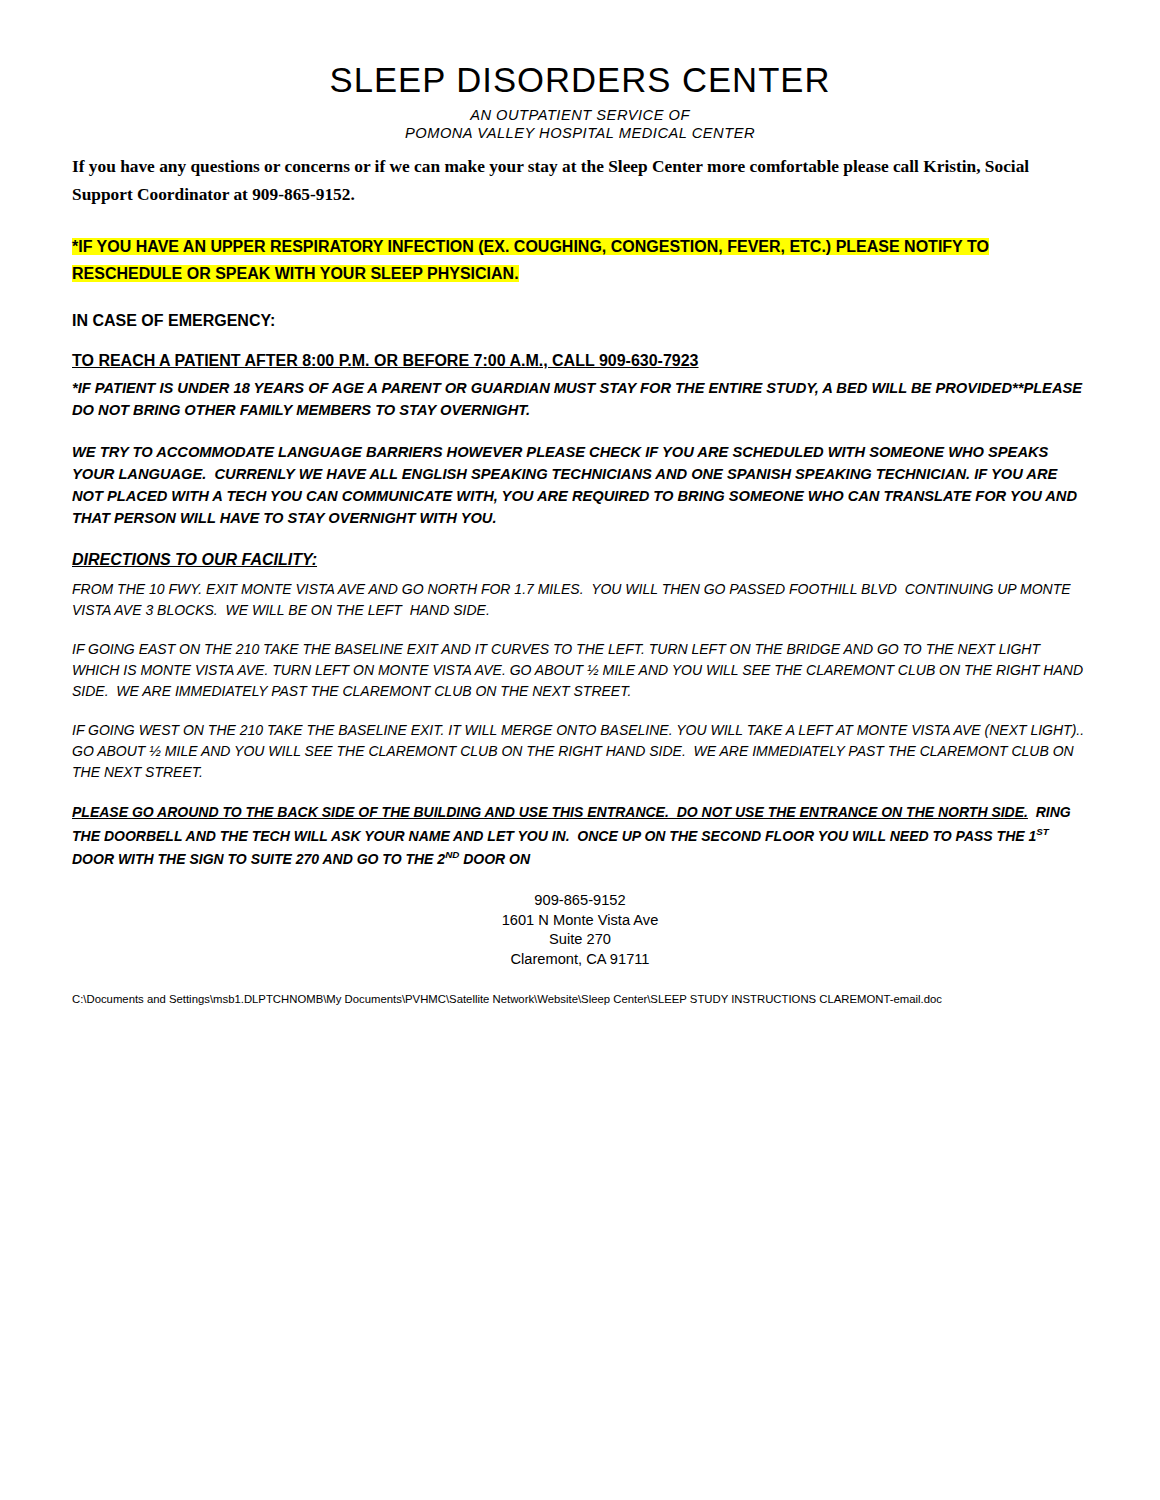SLEEP DISORDERS CENTER
AN OUTPATIENT SERVICE OF
POMONA VALLEY HOSPITAL MEDICAL CENTER
If you have any questions or concerns or if we can make your stay at the Sleep Center more comfortable please call Kristin, Social Support Coordinator at 909-865-9152.
*IF YOU HAVE AN UPPER RESPIRATORY INFECTION (EX. COUGHING, CONGESTION, FEVER, ETC.) PLEASE NOTIFY TO RESCHEDULE OR SPEAK WITH YOUR SLEEP PHYSICIAN.
IN CASE OF EMERGENCY:
TO REACH A PATIENT AFTER 8:00 P.M. OR BEFORE 7:00 A.M., CALL 909-630-7923
*IF PATIENT IS UNDER 18 YEARS OF AGE A PARENT OR GUARDIAN MUST STAY FOR THE ENTIRE STUDY, A BED WILL BE PROVIDED**PLEASE DO NOT BRING OTHER FAMILY MEMBERS TO STAY OVERNIGHT.
WE TRY TO ACCOMMODATE LANGUAGE BARRIERS HOWEVER PLEASE CHECK IF YOU ARE SCHEDULED WITH SOMEONE WHO SPEAKS YOUR LANGUAGE. CURRENLY WE HAVE ALL ENGLISH SPEAKING TECHNICIANS AND ONE SPANISH SPEAKING TECHNICIAN. IF YOU ARE NOT PLACED WITH A TECH YOU CAN COMMUNICATE WITH, YOU ARE REQUIRED TO BRING SOMEONE WHO CAN TRANSLATE FOR YOU AND THAT PERSON WILL HAVE TO STAY OVERNIGHT WITH YOU.
DIRECTIONS TO OUR FACILITY:
FROM THE 10 FWY. EXIT MONTE VISTA AVE AND GO NORTH FOR 1.7 MILES. YOU WILL THEN GO PASSED FOOTHILL BLVD CONTINUING UP MONTE VISTA AVE 3 BLOCKS. WE WILL BE ON THE LEFT HAND SIDE.
IF GOING EAST ON THE 210 TAKE THE BASELINE EXIT AND IT CURVES TO THE LEFT. TURN LEFT ON THE BRIDGE AND GO TO THE NEXT LIGHT WHICH IS MONTE VISTA AVE. TURN LEFT ON MONTE VISTA AVE. GO ABOUT ½ MILE AND YOU WILL SEE THE CLAREMONT CLUB ON THE RIGHT HAND SIDE. WE ARE IMMEDIATELY PAST THE CLAREMONT CLUB ON THE NEXT STREET.
IF GOING WEST ON THE 210 TAKE THE BASELINE EXIT. IT WILL MERGE ONTO BASELINE. YOU WILL TAKE A LEFT AT MONTE VISTA AVE (NEXT LIGHT).. GO ABOUT ½ MILE AND YOU WILL SEE THE CLAREMONT CLUB ON THE RIGHT HAND SIDE. WE ARE IMMEDIATELY PAST THE CLAREMONT CLUB ON THE NEXT STREET.
PLEASE GO AROUND TO THE BACK SIDE OF THE BUILDING AND USE THIS ENTRANCE. DO NOT USE THE ENTRANCE ON THE NORTH SIDE. RING THE DOORBELL AND THE TECH WILL ASK YOUR NAME AND LET YOU IN. ONCE UP ON THE SECOND FLOOR YOU WILL NEED TO PASS THE 1ST DOOR WITH THE SIGN TO SUITE 270 AND GO TO THE 2ND DOOR ON
909-865-9152
1601 N Monte Vista Ave
Suite 270
Claremont, CA 91711
C:\Documents and Settings\msb1.DLPTCHNOMB\My Documents\PVHMC\Satellite Network\Website\Sleep Center\SLEEP STUDY INSTRUCTIONS CLAREMONT-email.doc